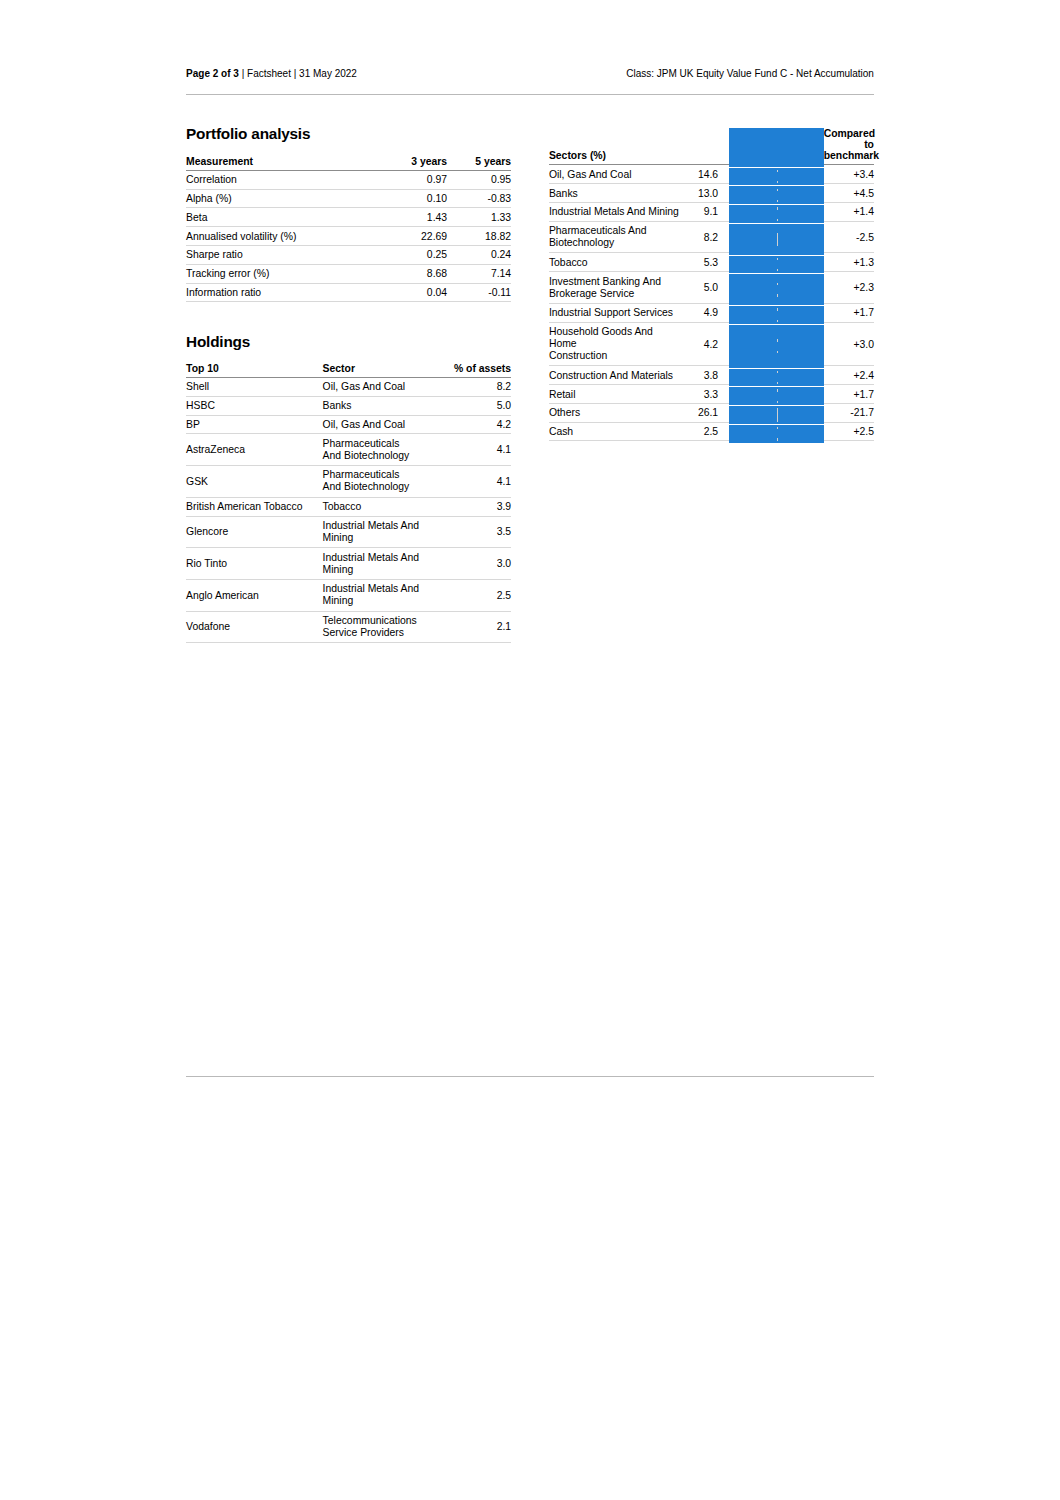Page 2 of 3 | Factsheet | 31 May 2022
Class: JPM UK Equity Value Fund C - Net Accumulation
Portfolio analysis
| Measurement | 3 years | 5 years |
| --- | --- | --- |
| Correlation | 0.97 | 0.95 |
| Alpha (%) | 0.10 | -0.83 |
| Beta | 1.43 | 1.33 |
| Annualised volatility (%) | 22.69 | 18.82 |
| Sharpe ratio | 0.25 | 0.24 |
| Tracking error (%) | 8.68 | 7.14 |
| Information ratio | 0.04 | -0.11 |
Holdings
| Top 10 | Sector | % of assets |
| --- | --- | --- |
| Shell | Oil, Gas And Coal | 8.2 |
| HSBC | Banks | 5.0 |
| BP | Oil, Gas And Coal | 4.2 |
| AstraZeneca | Pharmaceuticals And Biotechnology | 4.1 |
| GSK | Pharmaceuticals And Biotechnology | 4.1 |
| British American Tobacco | Tobacco | 3.9 |
| Glencore | Industrial Metals And Mining | 3.5 |
| Rio Tinto | Industrial Metals And Mining | 3.0 |
| Anglo American | Industrial Metals And Mining | 2.5 |
| Vodafone | Telecommunications Service Providers | 2.1 |
| Sectors (%) | | | Compared to benchmark |
| --- | --- | --- | --- |
| Oil, Gas And Coal | 14.6 | | +3.4 |
| Banks | 13.0 | | +4.5 |
| Industrial Metals And Mining | 9.1 | | +1.4 |
| Pharmaceuticals And Biotechnology | 8.2 | | -2.5 |
| Tobacco | 5.3 | | +1.3 |
| Investment Banking And Brokerage Service | 5.0 | | +2.3 |
| Industrial Support Services | 4.9 | | +1.7 |
| Household Goods And Home Construction | 4.2 | | +3.0 |
| Construction And Materials | 3.8 | | +2.4 |
| Retail | 3.3 | | +1.7 |
| Others | 26.1 | | -21.7 |
| Cash | 2.5 | | +2.5 |